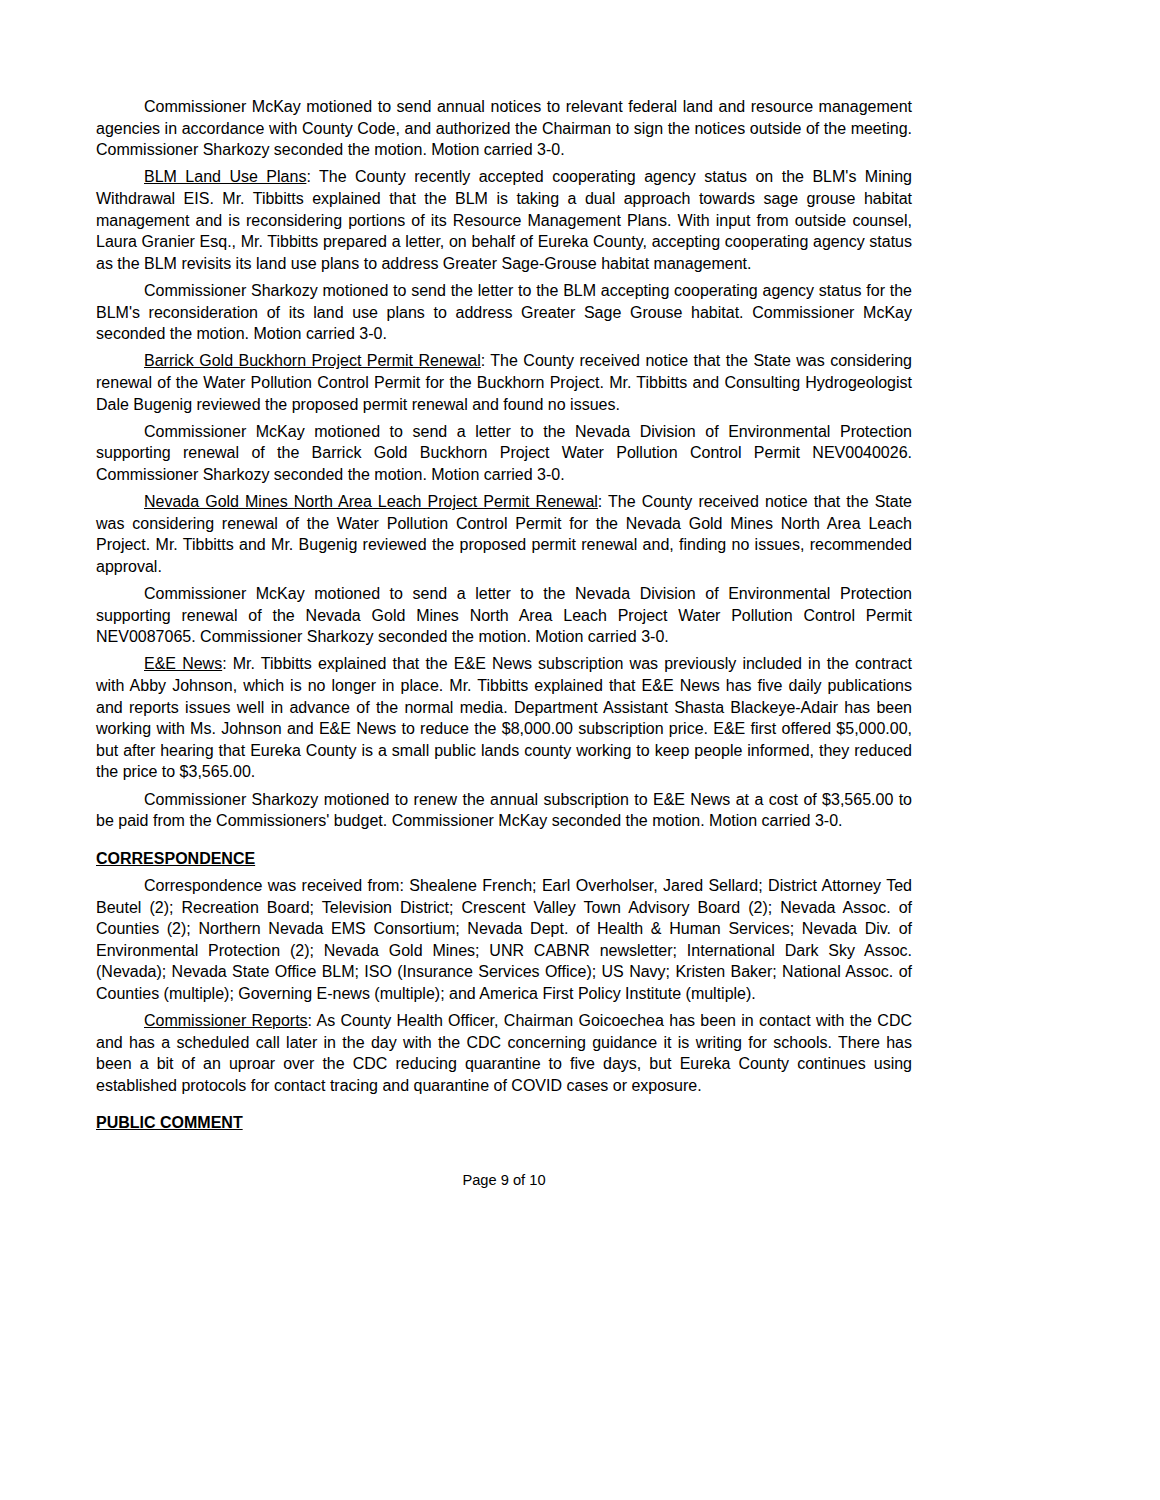Commissioner McKay motioned to send annual notices to relevant federal land and resource management agencies in accordance with County Code, and authorized the Chairman to sign the notices outside of the meeting. Commissioner Sharkozy seconded the motion. Motion carried 3-0.
BLM Land Use Plans: The County recently accepted cooperating agency status on the BLM's Mining Withdrawal EIS. Mr. Tibbitts explained that the BLM is taking a dual approach towards sage grouse habitat management and is reconsidering portions of its Resource Management Plans. With input from outside counsel, Laura Granier Esq., Mr. Tibbitts prepared a letter, on behalf of Eureka County, accepting cooperating agency status as the BLM revisits its land use plans to address Greater Sage-Grouse habitat management.
Commissioner Sharkozy motioned to send the letter to the BLM accepting cooperating agency status for the BLM's reconsideration of its land use plans to address Greater Sage Grouse habitat. Commissioner McKay seconded the motion. Motion carried 3-0.
Barrick Gold Buckhorn Project Permit Renewal: The County received notice that the State was considering renewal of the Water Pollution Control Permit for the Buckhorn Project. Mr. Tibbitts and Consulting Hydrogeologist Dale Bugenig reviewed the proposed permit renewal and found no issues.
Commissioner McKay motioned to send a letter to the Nevada Division of Environmental Protection supporting renewal of the Barrick Gold Buckhorn Project Water Pollution Control Permit NEV0040026. Commissioner Sharkozy seconded the motion. Motion carried 3-0.
Nevada Gold Mines North Area Leach Project Permit Renewal: The County received notice that the State was considering renewal of the Water Pollution Control Permit for the Nevada Gold Mines North Area Leach Project. Mr. Tibbitts and Mr. Bugenig reviewed the proposed permit renewal and, finding no issues, recommended approval.
Commissioner McKay motioned to send a letter to the Nevada Division of Environmental Protection supporting renewal of the Nevada Gold Mines North Area Leach Project Water Pollution Control Permit NEV0087065. Commissioner Sharkozy seconded the motion. Motion carried 3-0.
E&E News: Mr. Tibbitts explained that the E&E News subscription was previously included in the contract with Abby Johnson, which is no longer in place. Mr. Tibbitts explained that E&E News has five daily publications and reports issues well in advance of the normal media. Department Assistant Shasta Blackeye-Adair has been working with Ms. Johnson and E&E News to reduce the $8,000.00 subscription price. E&E first offered $5,000.00, but after hearing that Eureka County is a small public lands county working to keep people informed, they reduced the price to $3,565.00.
Commissioner Sharkozy motioned to renew the annual subscription to E&E News at a cost of $3,565.00 to be paid from the Commissioners' budget. Commissioner McKay seconded the motion. Motion carried 3-0.
CORRESPONDENCE
Correspondence was received from: Shealene French; Earl Overholser, Jared Sellard; District Attorney Ted Beutel (2); Recreation Board; Television District; Crescent Valley Town Advisory Board (2); Nevada Assoc. of Counties (2); Northern Nevada EMS Consortium; Nevada Dept. of Health & Human Services; Nevada Div. of Environmental Protection (2); Nevada Gold Mines; UNR CABNR newsletter; International Dark Sky Assoc. (Nevada); Nevada State Office BLM; ISO (Insurance Services Office); US Navy; Kristen Baker; National Assoc. of Counties (multiple); Governing E-news (multiple); and America First Policy Institute (multiple).
Commissioner Reports: As County Health Officer, Chairman Goicoechea has been in contact with the CDC and has a scheduled call later in the day with the CDC concerning guidance it is writing for schools. There has been a bit of an uproar over the CDC reducing quarantine to five days, but Eureka County continues using established protocols for contact tracing and quarantine of COVID cases or exposure.
PUBLIC COMMENT
Page 9 of 10